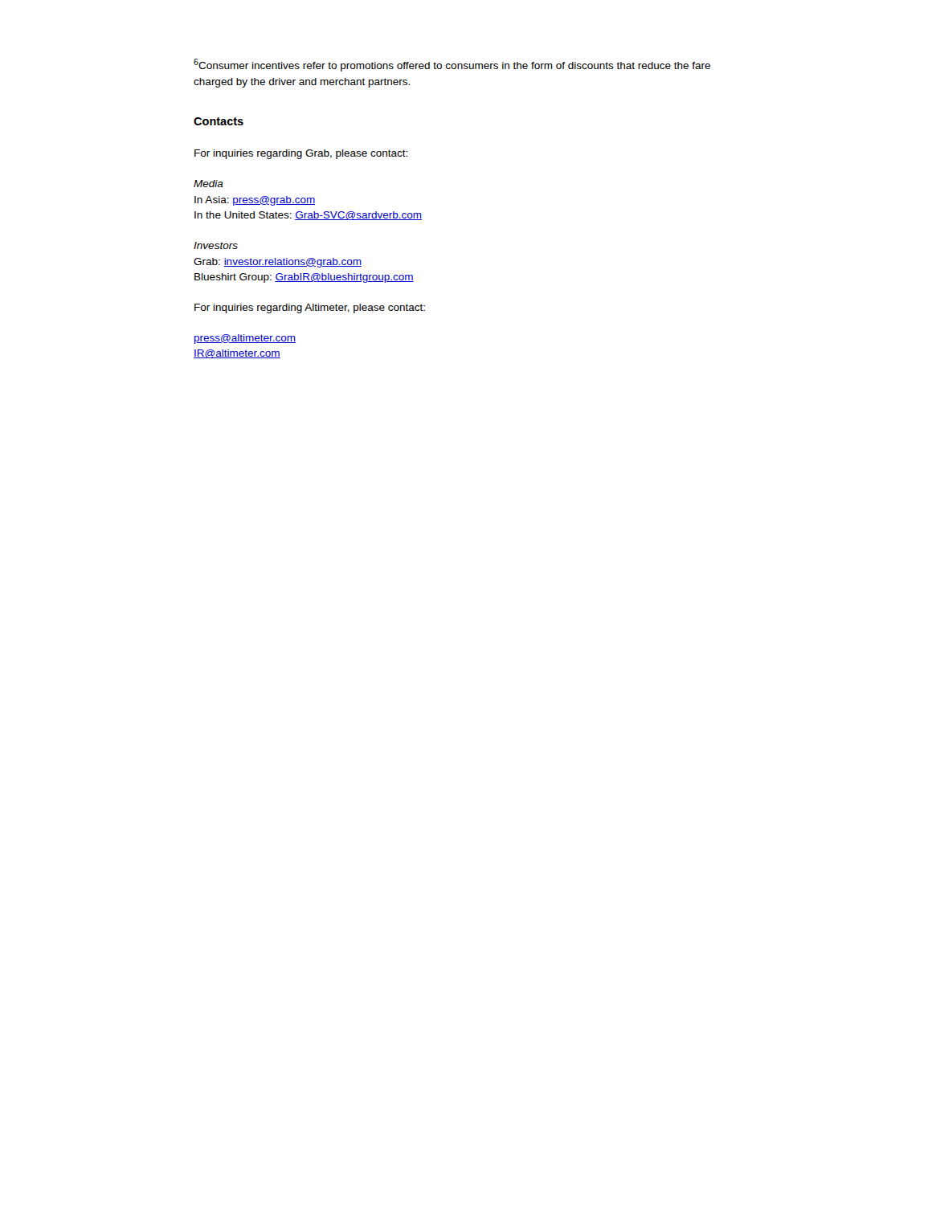6Consumer incentives refer to promotions offered to consumers in the form of discounts that reduce the fare charged by the driver and merchant partners.
Contacts
For inquiries regarding Grab, please contact:
Media
In Asia: press@grab.com
In the United States: Grab-SVC@sardverb.com
Investors
Grab: investor.relations@grab.com
Blueshirt Group: GrabIR@blueshirtgroup.com
For inquiries regarding Altimeter, please contact:
press@altimeter.com
IR@altimeter.com